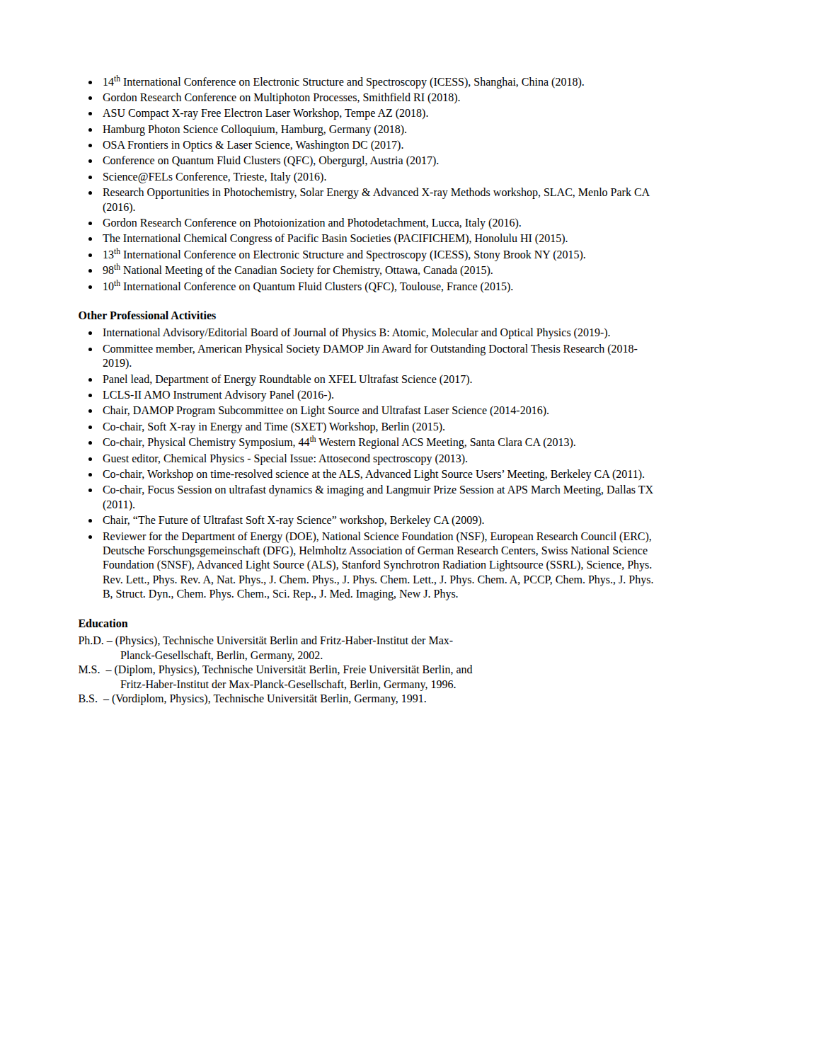14th International Conference on Electronic Structure and Spectroscopy (ICESS), Shanghai, China (2018).
Gordon Research Conference on Multiphoton Processes, Smithfield RI (2018).
ASU Compact X-ray Free Electron Laser Workshop, Tempe AZ (2018).
Hamburg Photon Science Colloquium, Hamburg, Germany (2018).
OSA Frontiers in Optics & Laser Science, Washington DC (2017).
Conference on Quantum Fluid Clusters (QFC), Obergurgl, Austria (2017).
Science@FELs Conference, Trieste, Italy (2016).
Research Opportunities in Photochemistry, Solar Energy & Advanced X-ray Methods workshop, SLAC, Menlo Park CA (2016).
Gordon Research Conference on Photoionization and Photodetachment, Lucca, Italy (2016).
The International Chemical Congress of Pacific Basin Societies (PACIFICHEM), Honolulu HI (2015).
13th International Conference on Electronic Structure and Spectroscopy (ICESS), Stony Brook NY (2015).
98th National Meeting of the Canadian Society for Chemistry, Ottawa, Canada (2015).
10th International Conference on Quantum Fluid Clusters (QFC), Toulouse, France (2015).
Other Professional Activities
International Advisory/Editorial Board of Journal of Physics B: Atomic, Molecular and Optical Physics (2019-).
Committee member, American Physical Society DAMOP Jin Award for Outstanding Doctoral Thesis Research (2018-2019).
Panel lead, Department of Energy Roundtable on XFEL Ultrafast Science (2017).
LCLS-II AMO Instrument Advisory Panel (2016-).
Chair, DAMOP Program Subcommittee on Light Source and Ultrafast Laser Science (2014-2016).
Co-chair, Soft X-ray in Energy and Time (SXET) Workshop, Berlin (2015).
Co-chair, Physical Chemistry Symposium, 44th Western Regional ACS Meeting, Santa Clara CA (2013).
Guest editor, Chemical Physics - Special Issue: Attosecond spectroscopy (2013).
Co-chair, Workshop on time-resolved science at the ALS, Advanced Light Source Users’ Meeting, Berkeley CA (2011).
Co-chair, Focus Session on ultrafast dynamics & imaging and Langmuir Prize Session at APS March Meeting, Dallas TX (2011).
Chair, “The Future of Ultrafast Soft X-ray Science” workshop, Berkeley CA (2009).
Reviewer for the Department of Energy (DOE), National Science Foundation (NSF), European Research Council (ERC), Deutsche Forschungsgemeinschaft (DFG), Helmholtz Association of German Research Centers, Swiss National Science Foundation (SNSF), Advanced Light Source (ALS), Stanford Synchrotron Radiation Lightsource (SSRL), Science, Phys. Rev. Lett., Phys. Rev. A, Nat. Phys., J. Chem. Phys., J. Phys. Chem. Lett., J. Phys. Chem. A, PCCP, Chem. Phys., J. Phys. B, Struct. Dyn., Chem. Phys. Chem., Sci. Rep., J. Med. Imaging, New J. Phys.
Education
Ph.D. – (Physics), Technische Universität Berlin and Fritz-Haber-Institut der Max-
Planck-Gesellschaft, Berlin, Germany, 2002.
M.S. – (Diplom, Physics), Technische Universität Berlin, Freie Universität Berlin, and
Fritz-Haber-Institut der Max-Planck-Gesellschaft, Berlin, Germany, 1996.
B.S. – (Vordiplom, Physics), Technische Universität Berlin, Germany, 1991.